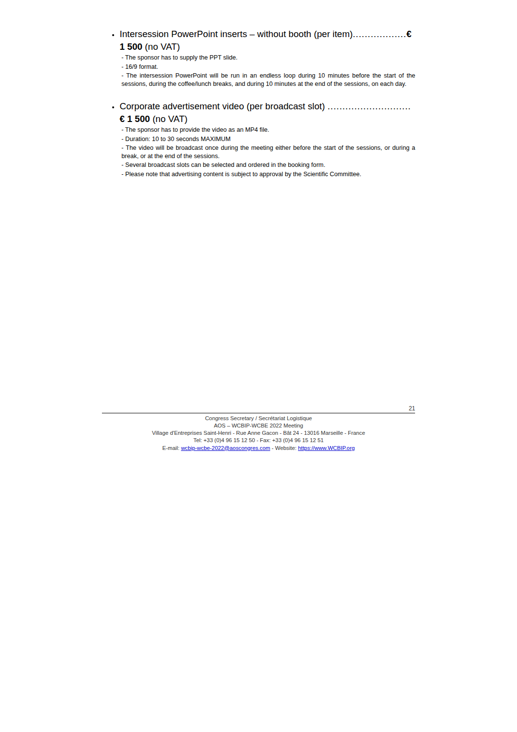Intersession PowerPoint inserts – without booth (per item)..................€ 1 500 (no VAT)
- The sponsor has to supply the PPT slide.
- 16/9 format.
- The intersession PowerPoint will be run in an endless loop during 10 minutes before the start of the sessions, during the coffee/lunch breaks, and during 10 minutes at the end of the sessions, on each day.
Corporate advertisement video (per broadcast slot) ............................€ 1 500 (no VAT)
- The sponsor has to provide the video as an MP4 file.
- Duration: 10 to 30 seconds MAXIMUM
- The video will be broadcast once during the meeting either before the start of the sessions, or during a break, or at the end of the sessions.
- Several broadcast slots can be selected and ordered in the booking form.
- Please note that advertising content is subject to approval by the Scientific Committee.
21
Congress Secretary / Secrétariat Logistique
AOS – WCBIP-WCBE 2022 Meeting
Village d'Entreprises Saint-Henri - Rue Anne Gacon - Bât 24 - 13016 Marseille - France
Tel: +33 (0)4 96 15 12 50 - Fax: +33 (0)4 96 15 12 51
E-mail: wcbip-wcbe-2022@aoscongres.com - Website: https://www.WCBIP.org